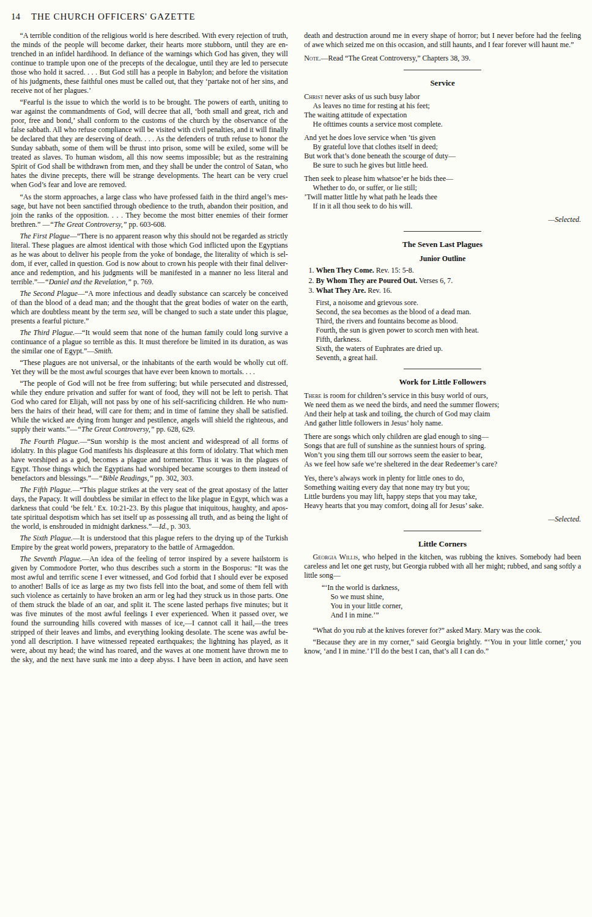14 The Church Officers' Gazette
“A terrible condition of the religious world is here described. With every rejection of truth, the minds of the people will become darker, their hearts more stubborn, until they are entrenched in an infidel hardihood. In defiance of the warnings which God has given, they will continue to trample upon one of the precepts of the decalogue, until they are led to persecute those who hold it sacred. . . . But God still has a people in Babylon; and before the visitation of his judgments, these faithful ones must be called out, that they ‘partake not of her sins, and receive not of her plagues.’
“Fearful is the issue to which the world is to be brought. The powers of earth, uniting to war against the commandments of God, will decree that all, ‘both small and great, rich and poor, free and bond,’ shall conform to the customs of the church by the observance of the false sabbath. All who refuse compliance will be visited with civil penalties, and it will finally be declared that they are deserving of death. . . . As the defenders of truth refuse to honor the Sunday sabbath, some of them will be thrust into prison, some will be exiled, some will be treated as slaves. To human wisdom, all this now seems impossible; but as the restraining Spirit of God shall be withdrawn from men, and they shall be under the control of Satan, who hates the divine precepts, there will be strange developments. The heart can be very cruel when God’s fear and love are removed.
“As the storm approaches, a large class who have professed faith in the third angel’s message, but have not been sanctified through obedience to the truth, abandon their position, and join the ranks of the opposition. . . . They become the most bitter enemies of their former brethren.” —“The Great Controversy,” pp. 603-608.
The First Plague—“There is no apparent reason why this should not be regarded as strictly literal. These plagues are almost identical with those which God inflicted upon the Egyptians as he was about to deliver his people from the yoke of bondage, the literality of which is seldom, if ever, called in question. God is now about to crown his people with their final deliverance and redemption, and his judgments will be manifested in a manner no less literal and terrible.”—“Daniel and the Revelation,” p. 769.
The Second Plague—“A more infectious and deadly substance can scarcely be conceived of than the blood of a dead man; and the thought that the great bodies of water on the earth, which are doubtless meant by the term sea, will be changed to such a state under this plague, presents a fearful picture.”
The Third Plague.—“It would seem that none of the human family could long survive a continuance of a plague so terrible as this. It must therefore be limited in its duration, as was the similar one of Egypt.”—Smith.
“These plagues are not universal, or the inhabitants of the earth would be wholly cut off. Yet they will be the most awful scourges that have ever been known to mortals. . . .
“The people of God will not be free from suffering; but while persecuted and distressed, while they endure privation and suffer for want of food, they will not be left to perish. That God who cared for Elijah, will not pass by one of his self-sacrificing children. He who numbers the hairs of their head, will care for them; and in time of famine they shall be satisfied. While the wicked are dying from hunger and pestilence, angels will shield the righteous, and supply their wants.”—“The Great Controversy,” pp. 628, 629.
The Fourth Plague.—“Sun worship is the most ancient and widespread of all forms of idolatry. In this plague God manifests his displeasure at this form of idolatry. That which men have worshiped as a god, becomes a plague and tormentor. Thus it was in the plagues of Egypt. Those things which the Egyptians had worshiped became scourges to them instead of benefactors and blessings.”—“Bible Readings,” pp. 302, 303.
The Fifth Plague.—“This plague strikes at the very seat of the great apostasy of the latter days, the Papacy. It will doubtless be similar in effect to the like plague in Egypt, which was a darkness that could ‘be felt.’ Ex. 10:21-23. By this plague that iniquitous, haughty, and apostate spiritual despotism which has set itself up as possessing all truth, and as being the light of the world, is enshrouded in midnight darkness.”—Id., p. 303.
The Sixth Plague.—It is understood that this plague refers to the drying up of the Turkish Empire by the great world powers, preparatory to the battle of Armageddon.
The Seventh Plague.—An idea of the feeling of terror inspired by a severe hailstorm is given by Commodore Porter, who thus describes such a storm in the Bosporus: “It was the most awful and terrific scene I ever witnessed, and God forbid that I should ever be exposed to another! Balls of ice as large as my two fists fell into the boat, and some of them fell with such violence as certainly to have broken an arm or leg had they struck us in those parts. One of them struck the blade of an oar, and split it. The scene lasted perhaps five minutes; but it was five minutes of the most awful feelings I ever experienced. When it passed over, we found the surrounding hills covered with masses of ice,—I cannot call it hail,—the trees stripped of their leaves and limbs, and everything looking desolate. The scene was awful beyond all description. I have witnessed repeated earthquakes; the lightning has played, as it were, about my head; the wind has roared, and the waves at one moment have thrown me to the sky, and the next have sunk me into a deep abyss. I have been in action, and have seen death and destruction around me in every shape of horror; but I never before had the feeling of awe which seized me on this occasion, and still haunts, and I fear forever will haunt me.”
Note.—Read “The Great Controversy,” Chapters 38, 39.
Service
Christ never asks of us such busy labor
As leaves no time for resting at his feet;
The waiting attitude of expectation
He ofttimes counts a service most complete.
And yet he does love service when ’tis given
By grateful love that clothes itself in deed;
But work that’s done beneath the scourge of duty—
Be sure to such he gives but little heed.
Then seek to please him whatsoe’er he bids thee—
Whether to do, or suffer, or lie still;
’Twill matter little hy what path he leads thee
If in it all thou seek to do his will.
—Selected.
The Seven Last Plagues
Junior Outline
When They Come. Rev. 15: 5-8.
By Whom They are Poured Out. Verses 6, 7.
What They Are. Rev. 16.
First, a noisome and grievous sore.
Second, the sea becomes as the blood of a dead man.
Third, the rivers and fountains become as blood.
Fourth, the sun is given power to scorch men with heat.
Fifth, darkness.
Sixth, the waters of Euphrates are dried up.
Seventh, a great hail.
Work for Little Followers
There is room for children’s service in this busy world of ours,
We need them as we need the birds, and need the summer flowers;
And their help at task and toiling, the church of God may claim
And gather little followers in Jesus’ holy name.
There are songs which only children are glad enough to sing—
Songs that are full of sunshine as the sunniest hours of spring.
Won’t you sing them till our sorrows seem the easier to bear,
As we feel how safe we’re sheltered in the dear Redeemer’s care?
Yes, there’s always work in plenty for little ones to do,
Something waiting every day that none may try but you;
Little burdens you may lift, happy steps that you may take,
Heavy hearts that you may comfort, doing all for Jesus’ sake.
—Selected.
Little Corners
Georgia Willis, who helped in the kitchen, was rubbing the knives. Somebody had been careless and let one get rusty, but Georgia rubbed with all her might; rubbed, and sang softly a little song—
“‘In the world is darkness,
So we must shine,
You in your little corner,
And I in mine.’”
“What do you rub at the knives forever for?” asked Mary. Mary was the cook.
“Because they are in my corner,” said Georgia brightly. “‘You in your little corner,’ you know, ‘and I in mine.’ I’ll do the best I can, that’s all I can do.”